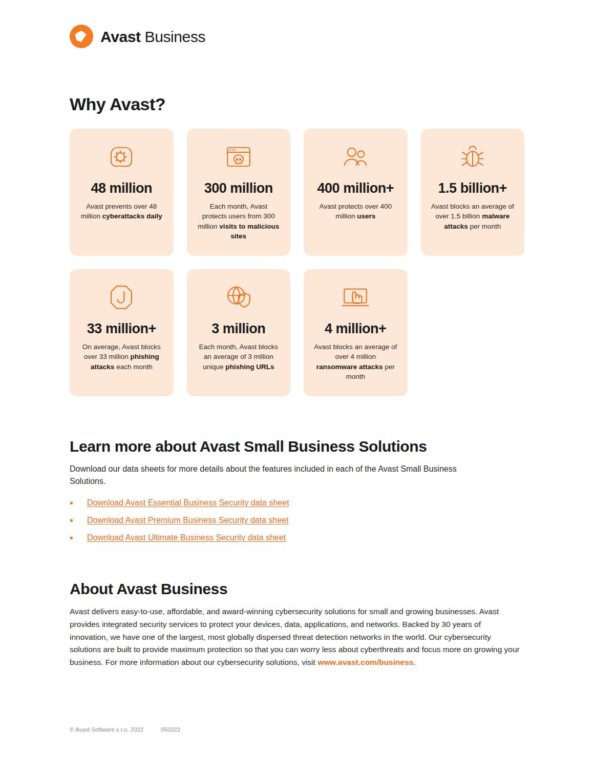Avast Business
Why Avast?
48 million
Avast prevents over 48 million cyberattacks daily
300 million
Each month, Avast protects users from 300 million visits to malicious sites
400 million+
Avast protects over 400 million users
1.5 billion+
Avast blocks an average of over 1.5 billion malware attacks per month
33 million+
On average, Avast blocks over 33 million phishing attacks each month
3 million
Each month, Avast blocks an average of 3 million unique phishing URLs
4 million+
Avast blocks an average of over 4 million ransomware attacks per month
Learn more about Avast Small Business Solutions
Download our data sheets for more details about the features included in each of the Avast Small Business Solutions.
Download Avast Essential Business Security data sheet
Download Avast Premium Business Security data sheet
Download Avast Ultimate Business Security data sheet
About Avast Business
Avast delivers easy-to-use, affordable, and award-winning cybersecurity solutions for small and growing businesses. Avast provides integrated security services to protect your devices, data, applications, and networks. Backed by 30 years of innovation, we have one of the largest, most globally dispersed threat detection networks in the world. Our cybersecurity solutions are built to provide maximum protection so that you can worry less about cyberthreats and focus more on growing your business. For more information about our cybersecurity solutions, visit www.avast.com/business.
© Avast Software s.r.o. 2022 050322